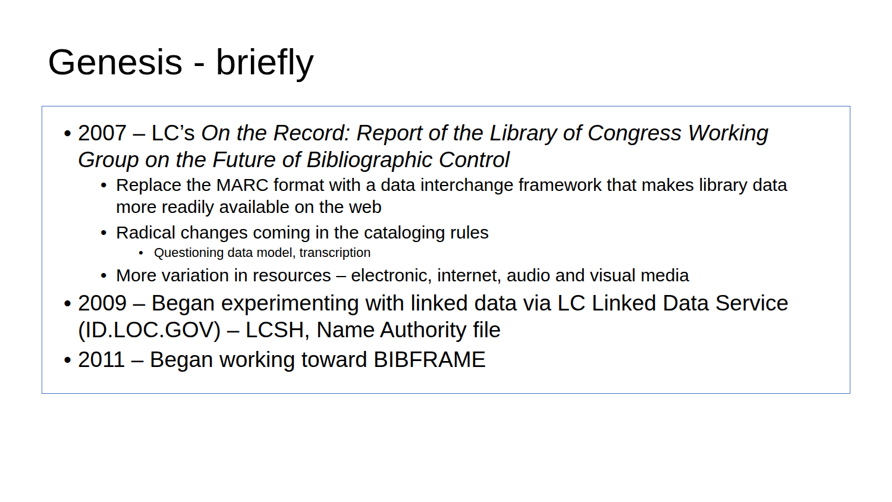Genesis - briefly
2007 – LC’s On the Record: Report of the Library of Congress Working Group on the Future of Bibliographic Control
Replace the MARC format with a data interchange framework that makes library data more readily available on the web
Radical changes coming in the cataloging rules
Questioning data model, transcription
More variation in resources – electronic, internet, audio and visual media
2009 – Began experimenting with linked data via LC Linked Data Service (ID.LOC.GOV) – LCSH, Name Authority file
2011 – Began working toward BIBFRAME